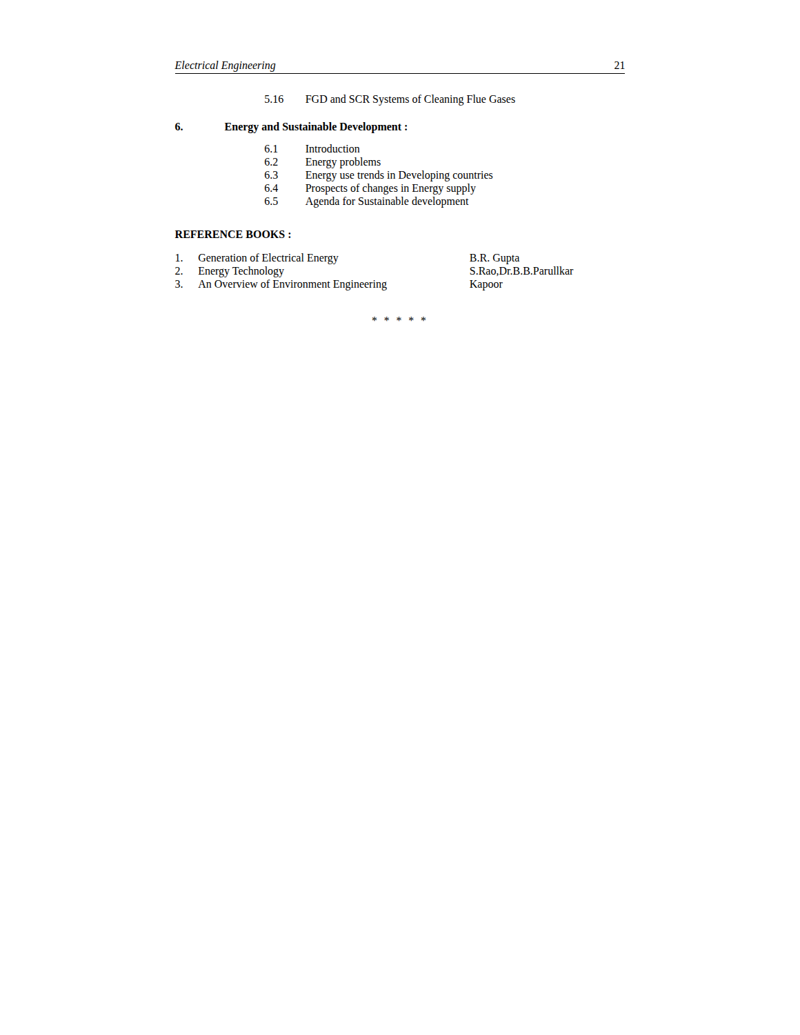Electrical Engineering 21
5.16 FGD and SCR Systems of Cleaning Flue Gases
6. Energy and Sustainable Development :
6.1 Introduction
6.2 Energy problems
6.3 Energy use trends in Developing countries
6.4 Prospects of changes in Energy supply
6.5 Agenda for Sustainable development
REFERENCE BOOKS :
| 1. | Generation of Electrical Energy | B.R. Gupta |
| 2. | Energy Technology | S.Rao,Dr.B.B.Parullkar |
| 3. | An Overview of Environment Engineering | Kapoor |
* * * * *